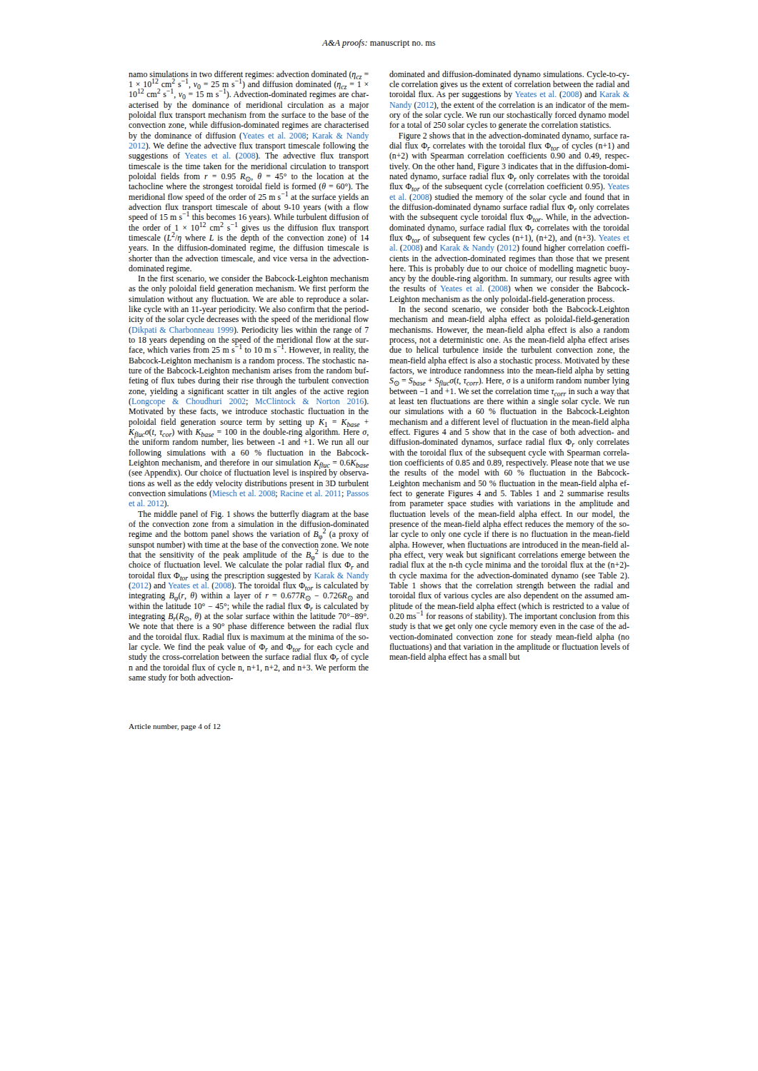A&A proofs: manuscript no. ms
namo simulations in two different regimes: advection dominated (ηcz = 1 × 1012 cm2 s−1, v0 = 25 m s−1) and diffusion dominated (ηcz = 1 × 1012 cm2 s−1, v0 = 15 m s−1). Advection-dominated regimes are characterised by the dominance of meridional circulation as a major poloidal flux transport mechanism from the surface to the base of the convection zone, while diffusion-dominated regimes are characterised by the dominance of diffusion (Yeates et al. 2008; Karak & Nandy 2012). We define the advective flux transport timescale following the suggestions of Yeates et al. (2008). The advective flux transport timescale is the time taken for the meridional circulation to transport poloidal fields from r = 0.95 R⊙, θ = 45° to the location at the tachocline where the strongest toroidal field is formed (θ = 60°). The meridional flow speed of the order of 25 m s−1 at the surface yields an advection flux transport timescale of about 9-10 years (with a flow speed of 15 m s−1 this becomes 16 years). While turbulent diffusion of the order of 1 × 1012 cm2 s−1 gives us the diffusion flux transport timescale (L2/η where L is the depth of the convection zone) of 14 years. In the diffusion-dominated regime, the diffusion timescale is shorter than the advection timescale, and vice versa in the advection-dominated regime.
In the first scenario, we consider the Babcock-Leighton mechanism as the only poloidal field generation mechanism. We first perform the simulation without any fluctuation. We are able to reproduce a solar-like cycle with an 11-year periodicity. We also confirm that the periodicity of the solar cycle decreases with the speed of the meridional flow (Dikpati & Charbonneau 1999). Periodicity lies within the range of 7 to 18 years depending on the speed of the meridional flow at the surface, which varies from 25 m s−1 to 10 m s−1. However, in reality, the Babcock-Leighton mechanism is a random process. The stochastic nature of the Babcock-Leighton mechanism arises from the random buffeting of flux tubes during their rise through the turbulent convection zone, yielding a significant scatter in tilt angles of the active region (Longcope & Choudhuri 2002; McClintock & Norton 2016). Motivated by these facts, we introduce stochastic fluctuation in the poloidal field generation source term by setting up K1 = Kbase + Kfluc σ(t, τcor) with Kbase = 100 in the double-ring algorithm. Here σ, the uniform random number, lies between -1 and +1. We run all our following simulations with a 60 % fluctuation in the Babcock-Leighton mechanism, and therefore in our simulation Kfluc = 0.6Kbase (see Appendix). Our choice of fluctuation level is inspired by observations as well as the eddy velocity distributions present in 3D turbulent convection simulations (Miesch et al. 2008; Racine et al. 2011; Passos et al. 2012).
The middle panel of Fig. 1 shows the butterfly diagram at the base of the convection zone from a simulation in the diffusion-dominated regime and the bottom panel shows the variation of Bφ2 (a proxy of sunspot number) with time at the base of the convection zone. We note that the sensitivity of the peak amplitude of the Bφ2 is due to the choice of fluctuation level. We calculate the polar radial flux Φr and toroidal flux Φtor using the prescription suggested by Karak & Nandy (2012) and Yeates et al. (2008). The toroidal flux Φtor is calculated by integrating Bφ(r, θ) within a layer of r = 0.677R⊙ − 0.726R⊙ and within the latitude 10° − 45°; while the radial flux Φr is calculated by integrating Br(R⊙, θ) at the solar surface within the latitude 70°−89°. We note that there is a 90° phase difference between the radial flux and the toroidal flux. Radial flux is maximum at the minima of the solar cycle. We find the peak value of Φr and Φtor for each cycle and study the cross-correlation between the surface radial flux Φr of cycle n and the toroidal flux of cycle n, n+1, n+2, and n+3. We perform the same study for both advection-
dominated and diffusion-dominated dynamo simulations. Cycle-to-cycle correlation gives us the extent of correlation between the radial and toroidal flux. As per suggestions by Yeates et al. (2008) and Karak & Nandy (2012), the extent of the correlation is an indicator of the memory of the solar cycle. We run our stochastically forced dynamo model for a total of 250 solar cycles to generate the correlation statistics.
Figure 2 shows that in the advection-dominated dynamo, surface radial flux Φr correlates with the toroidal flux Φtor of cycles (n+1) and (n+2) with Spearman correlation coefficients 0.90 and 0.49, respectively. On the other hand, Figure 3 indicates that in the diffusion-dominated dynamo, surface radial flux Φr only correlates with the toroidal flux Φtor of the subsequent cycle (correlation coefficient 0.95). Yeates et al. (2008) studied the memory of the solar cycle and found that in the diffusion-dominated dynamo surface radial flux Φr only correlates with the subsequent cycle toroidal flux Φtor. While, in the advection-dominated dynamo, surface radial flux Φr correlates with the toroidal flux Φtor of subsequent few cycles (n+1), (n+2), and (n+3). Yeates et al. (2008) and Karak & Nandy (2012) found higher correlation coefficients in the advection-dominated regimes than those that we present here. This is probably due to our choice of modelling magnetic buoyancy by the double-ring algorithm. In summary, our results agree with the results of Yeates et al. (2008) when we consider the Babcock-Leighton mechanism as the only poloidal-field-generation process.
In the second scenario, we consider both the Babcock-Leighton mechanism and mean-field alpha effect as poloidal-field-generation mechanisms. However, the mean-field alpha effect is also a random process, not a deterministic one. As the mean-field alpha effect arises due to helical turbulence inside the turbulent convection zone, the mean-field alpha effect is also a stochastic process. Motivated by these factors, we introduce randomness into the mean-field alpha by setting S⊙ = Sbase + Sfluc σ(t, τcorr). Here, σ is a uniform random number lying between −1 and +1. We set the correlation time τcorr in such a way that at least ten fluctuations are there within a single solar cycle. We run our simulations with a 60 % fluctuation in the Babcock-Leighton mechanism and a different level of fluctuation in the mean-field alpha effect. Figures 4 and 5 show that in the case of both advection- and diffusion-dominated dynamos, surface radial flux Φr only correlates with the toroidal flux of the subsequent cycle with Spearman correlation coefficients of 0.85 and 0.89, respectively. Please note that we use the results of the model with 60 % fluctuation in the Babcock-Leighton mechanism and 50 % fluctuation in the mean-field alpha effect to generate Figures 4 and 5. Tables 1 and 2 summarise results from parameter space studies with variations in the amplitude and fluctuation levels of the mean-field alpha effect. In our model, the presence of the mean-field alpha effect reduces the memory of the solar cycle to only one cycle if there is no fluctuation in the mean-field alpha. However, when fluctuations are introduced in the mean-field alpha effect, very weak but significant correlations emerge between the radial flux at the n-th cycle minima and the toroidal flux at the (n+2)-th cycle maxima for the advection-dominated dynamo (see Table 2). Table 1 shows that the correlation strength between the radial and toroidal flux of various cycles are also dependent on the assumed amplitude of the mean-field alpha effect (which is restricted to a value of 0.20 ms−1 for reasons of stability). The important conclusion from this study is that we get only one cycle memory even in the case of the advection-dominated convection zone for steady mean-field alpha (no fluctuations) and that variation in the amplitude or fluctuation levels of mean-field alpha effect has a small but
Article number, page 4 of 12